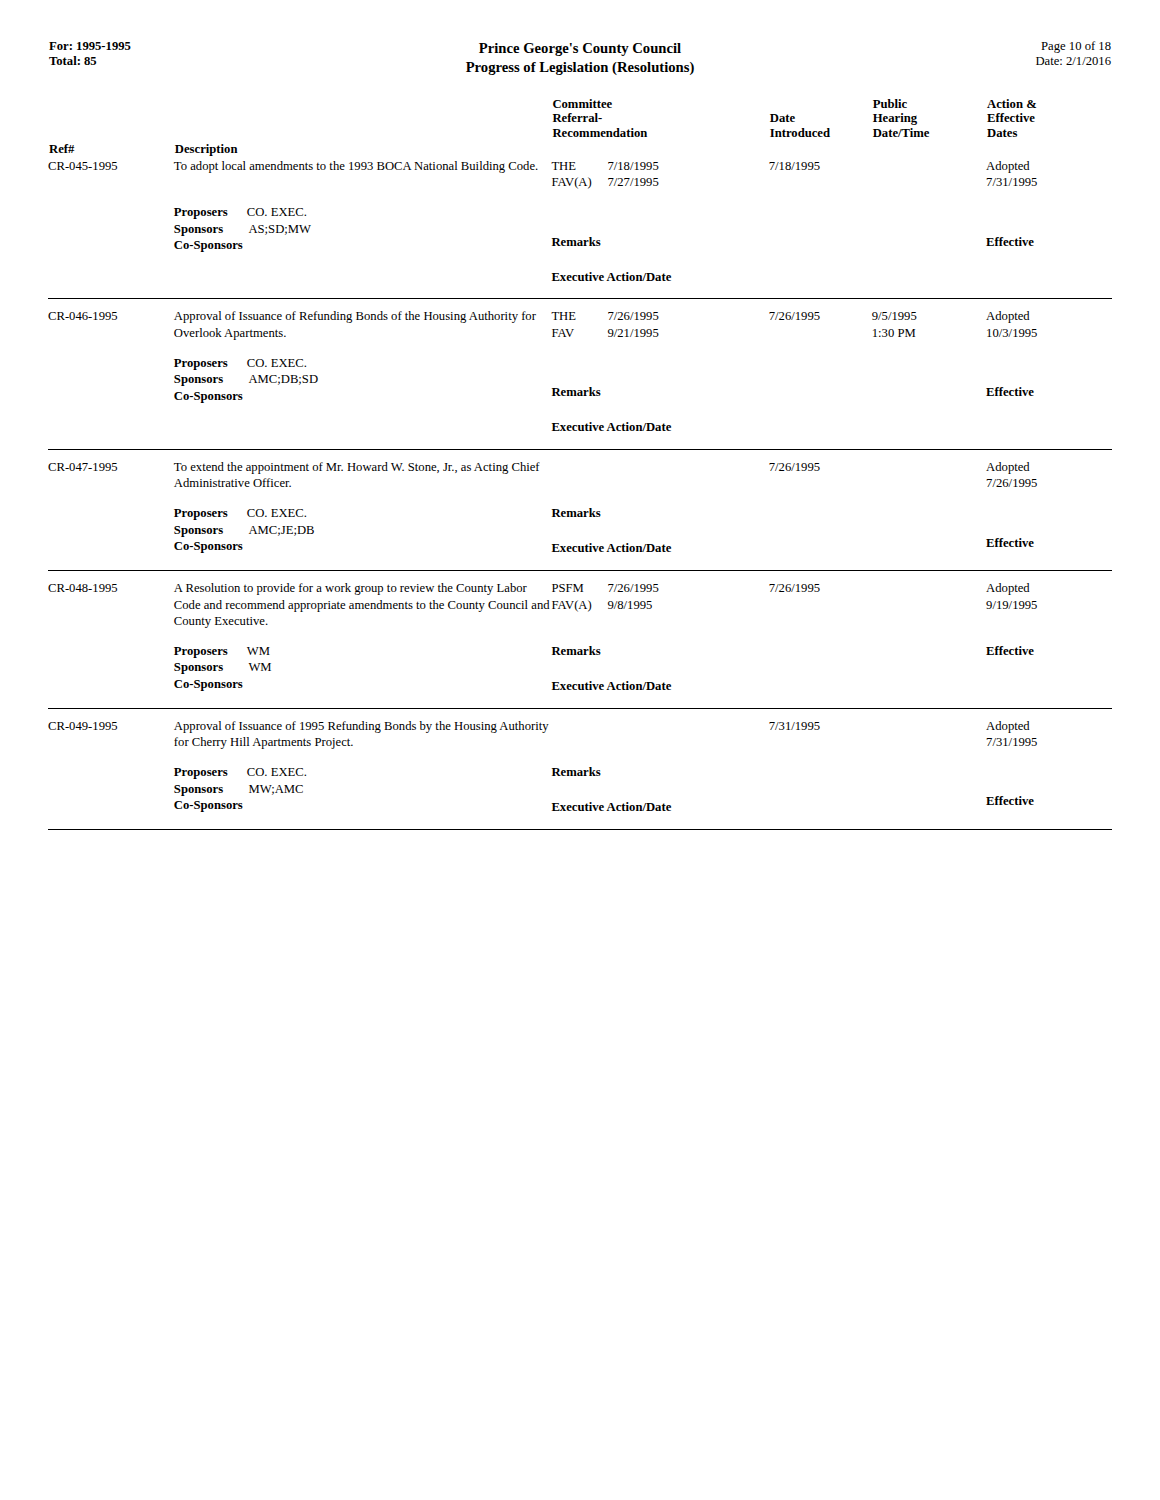| For: 1995-1995 Total: 85 | Prince George's County Council Progress of Legislation (Resolutions) | Page 10 of 18 Date: 2/1/2016 |
| | | Committee Referral- Recommendation | Date Introduced | Public Hearing Date/Time | Action & Effective Dates |
| Ref# | Description | | | | |
| CR-045-1995 | To adopt local amendments to the 1993 BOCA National Building Code. | THE 7/18/1995 FAV(A) 7/27/1995 | 7/18/1995 | | Adopted 7/31/1995 |
| | Proposers CO. EXEC. Sponsors AS;SD;MW Co-Sponsors | Remarks Executive Action/Date | Effective |
| CR-046-1995 | Approval of Issuance of Refunding Bonds of the Housing Authority for Overlook Apartments. | THE 7/26/1995 FAV 9/21/1995 | 7/26/1995 | 9/5/1995 1:30 PM | Adopted 10/3/1995 |
| | Proposers CO. EXEC. Sponsors AMC;DB;SD Co-Sponsors | Remarks Executive Action/Date | Effective |
| CR-047-1995 | To extend the appointment of Mr. Howard W. Stone, Jr., as Acting Chief Administrative Officer. | | 7/26/1995 | | Adopted 7/26/1995 |
| | Proposers CO. EXEC. Sponsors AMC;JE;DB Co-Sponsors | Remarks Executive Action/Date | Effective |
| CR-048-1995 | A Resolution to provide for a work group to review the County Labor Code and recommend appropriate amendments to the County Council and County Executive. | PSFM 7/26/1995 FAV(A) 9/8/1995 | 7/26/1995 | | Adopted 9/19/1995 |
| | Proposers WM Sponsors WM Co-Sponsors | Remarks Executive Action/Date | Effective |
| CR-049-1995 | Approval of Issuance of 1995 Refunding Bonds by the Housing Authority for Cherry Hill Apartments Project. | | 7/31/1995 | | Adopted 7/31/1995 |
| | Proposers CO. EXEC. Sponsors MW;AMC Co-Sponsors | Remarks Executive Action/Date | Effective |